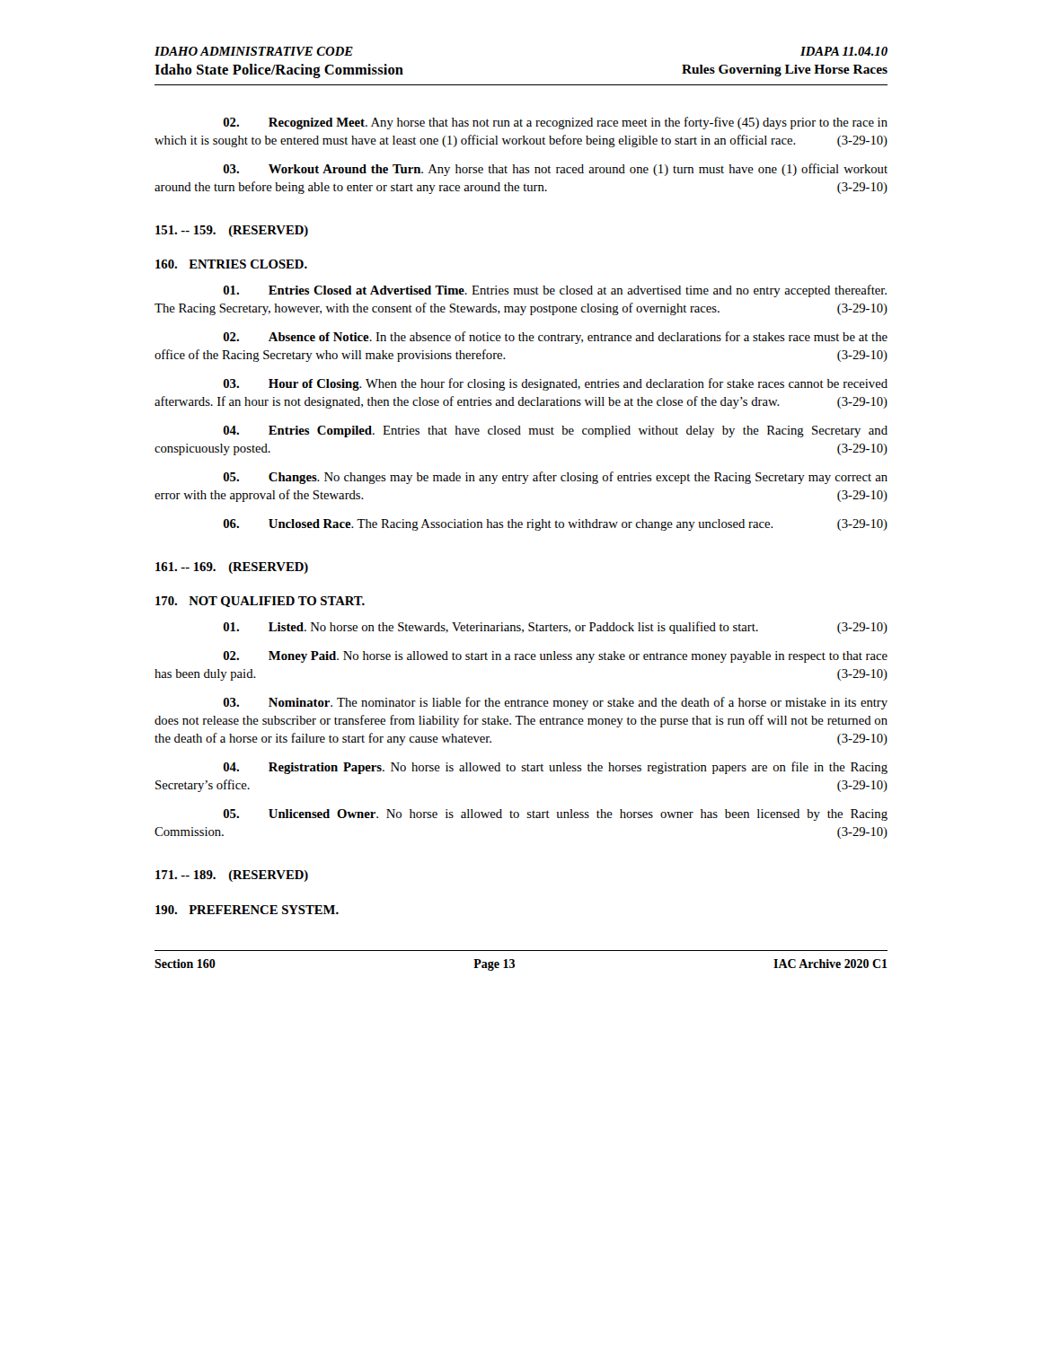IDAHO ADMINISTRATIVE CODE
Idaho State Police/Racing Commission
IDAPA 11.04.10
Rules Governing Live Horse Races
02. Recognized Meet. Any horse that has not run at a recognized race meet in the forty-five (45) days prior to the race in which it is sought to be entered must have at least one (1) official workout before being eligible to start in an official race.(3-29-10)
03. Workout Around the Turn. Any horse that has not raced around one (1) turn must have one (1) official workout around the turn before being able to enter or start any race around the turn.(3-29-10)
151. -- 159.(RESERVED)
160. ENTRIES CLOSED.
01. Entries Closed at Advertised Time. Entries must be closed at an advertised time and no entry accepted thereafter. The Racing Secretary, however, with the consent of the Stewards, may postpone closing of overnight races.(3-29-10)
02. Absence of Notice. In the absence of notice to the contrary, entrance and declarations for a stakes race must be at the office of the Racing Secretary who will make provisions therefore.(3-29-10)
03. Hour of Closing. When the hour for closing is designated, entries and declaration for stake races cannot be received afterwards. If an hour is not designated, then the close of entries and declarations will be at the close of the day’s draw.(3-29-10)
04. Entries Compiled. Entries that have closed must be complied without delay by the Racing Secretary and conspicuously posted.(3-29-10)
05. Changes. No changes may be made in any entry after closing of entries except the Racing Secretary may correct an error with the approval of the Stewards.(3-29-10)
06. Unclosed Race. The Racing Association has the right to withdraw or change any unclosed race.(3-29-10)
161. -- 169.(RESERVED)
170. NOT QUALIFIED TO START.
01. Listed. No horse on the Stewards, Veterinarians, Starters, or Paddock list is qualified to start.(3-29-10)
02. Money Paid. No horse is allowed to start in a race unless any stake or entrance money payable in respect to that race has been duly paid.(3-29-10)
03. Nominator. The nominator is liable for the entrance money or stake and the death of a horse or mistake in its entry does not release the subscriber or transferee from liability for stake. The entrance money to the purse that is run off will not be returned on the death of a horse or its failure to start for any cause whatever.(3-29-10)
04. Registration Papers. No horse is allowed to start unless the horses registration papers are on file in the Racing Secretary’s office.(3-29-10)
05. Unlicensed Owner. No horse is allowed to start unless the horses owner has been licensed by the Racing Commission.(3-29-10)
171. -- 189.(RESERVED)
190. PREFERENCE SYSTEM.
Section 160
Page 13
IAC Archive 2020 C1